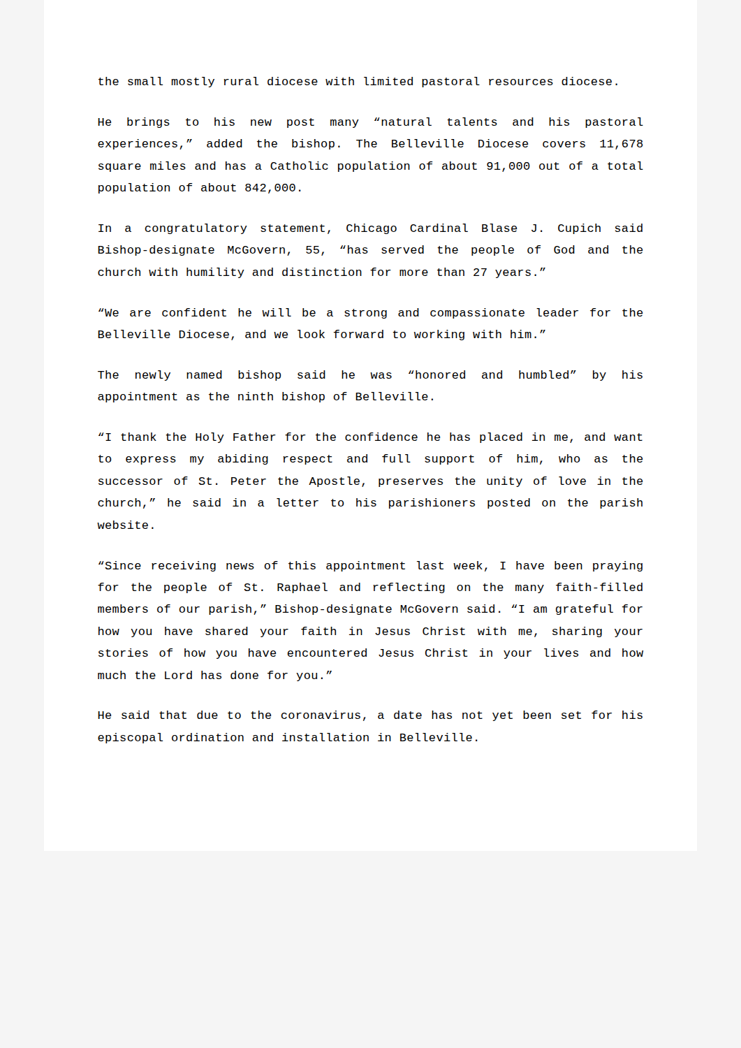the small mostly rural diocese with limited pastoral resources diocese.
He brings to his new post many “natural talents and his pastoral experiences,” added the bishop. The Belleville Diocese covers 11,678 square miles and has a Catholic population of about 91,000 out of a total population of about 842,000.
In a congratulatory statement, Chicago Cardinal Blase J. Cupich said Bishop-designate McGovern, 55, “has served the people of God and the church with humility and distinction for more than 27 years.”
“We are confident he will be a strong and compassionate leader for the Belleville Diocese, and we look forward to working with him.”
The newly named bishop said he was “honored and humbled” by his appointment as the ninth bishop of Belleville.
“I thank the Holy Father for the confidence he has placed in me, and want to express my abiding respect and full support of him, who as the successor of St. Peter the Apostle, preserves the unity of love in the church,” he said in a letter to his parishioners posted on the parish website.
“Since receiving news of this appointment last week, I have been praying for the people of St. Raphael and reflecting on the many faith-filled members of our parish,” Bishop-designate McGovern said. “I am grateful for how you have shared your faith in Jesus Christ with me, sharing your stories of how you have encountered Jesus Christ in your lives and how much the Lord has done for you.”
He said that due to the coronavirus, a date has not yet been set for his episcopal ordination and installation in Belleville.